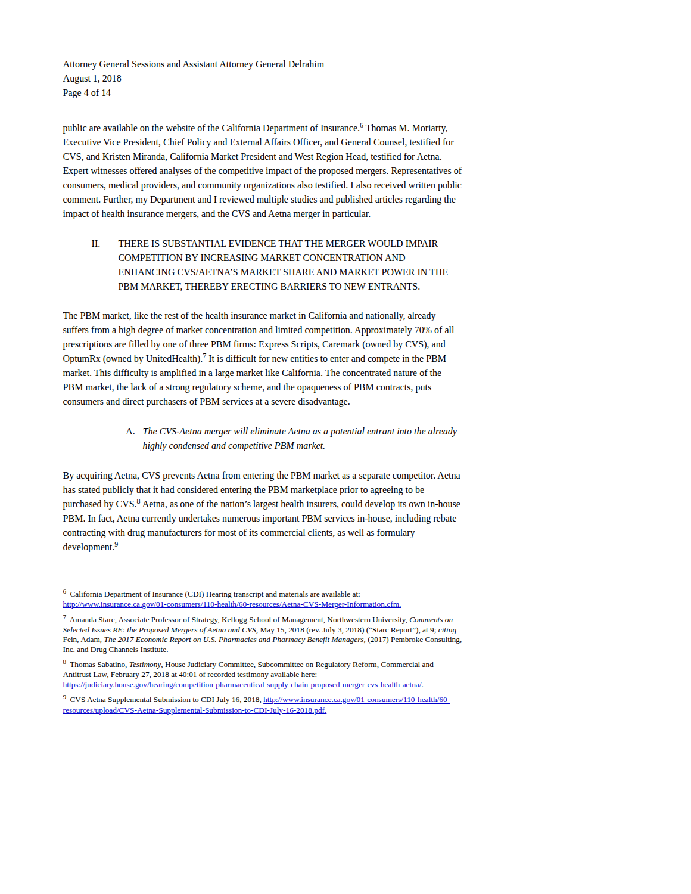Attorney General Sessions and Assistant Attorney General Delrahim
August 1, 2018
Page 4 of 14
public are available on the website of the California Department of Insurance.6 Thomas M. Moriarty, Executive Vice President, Chief Policy and External Affairs Officer, and General Counsel, testified for CVS, and Kristen Miranda, California Market President and West Region Head, testified for Aetna. Expert witnesses offered analyses of the competitive impact of the proposed mergers. Representatives of consumers, medical providers, and community organizations also testified. I also received written public comment. Further, my Department and I reviewed multiple studies and published articles regarding the impact of health insurance mergers, and the CVS and Aetna merger in particular.
II. There is substantial evidence that the merger would impair competition by increasing market concentration and enhancing CVS/Aetna’s market share and market power in the PBM market, thereby erecting barriers to new entrants.
The PBM market, like the rest of the health insurance market in California and nationally, already suffers from a high degree of market concentration and limited competition. Approximately 70% of all prescriptions are filled by one of three PBM firms: Express Scripts, Caremark (owned by CVS), and OptumRx (owned by UnitedHealth).7 It is difficult for new entities to enter and compete in the PBM market. This difficulty is amplified in a large market like California. The concentrated nature of the PBM market, the lack of a strong regulatory scheme, and the opaqueness of PBM contracts, puts consumers and direct purchasers of PBM services at a severe disadvantage.
A. The CVS-Aetna merger will eliminate Aetna as a potential entrant into the already highly condensed and competitive PBM market.
By acquiring Aetna, CVS prevents Aetna from entering the PBM market as a separate competitor. Aetna has stated publicly that it had considered entering the PBM marketplace prior to agreeing to be purchased by CVS.8 Aetna, as one of the nation’s largest health insurers, could develop its own in-house PBM. In fact, Aetna currently undertakes numerous important PBM services in-house, including rebate contracting with drug manufacturers for most of its commercial clients, as well as formulary development.9
6 California Department of Insurance (CDI) Hearing transcript and materials are available at: http://www.insurance.ca.gov/01-consumers/110-health/60-resources/Aetna-CVS-Merger-Information.cfm.
7 Amanda Starc, Associate Professor of Strategy, Kellogg School of Management, Northwestern University, Comments on Selected Issues RE: the Proposed Mergers of Aetna and CVS, May 15, 2018 (rev. July 3, 2018) (“Starc Report”), at 9; citing Fein, Adam, The 2017 Economic Report on U.S. Pharmacies and Pharmacy Benefit Managers, (2017) Pembroke Consulting, Inc. and Drug Channels Institute.
8 Thomas Sabatino, Testimony, House Judiciary Committee, Subcommittee on Regulatory Reform, Commercial and Antitrust Law, February 27, 2018 at 40:01 of recorded testimony available here: https://judiciary.house.gov/hearing/competition-pharmaceutical-supply-chain-proposed-merger-cvs-health-aetna/.
9 CVS Aetna Supplemental Submission to CDI July 16, 2018, http://www.insurance.ca.gov/01-consumers/110-health/60-resources/upload/CVS-Aetna-Supplemental-Submission-to-CDI-July-16-2018.pdf.